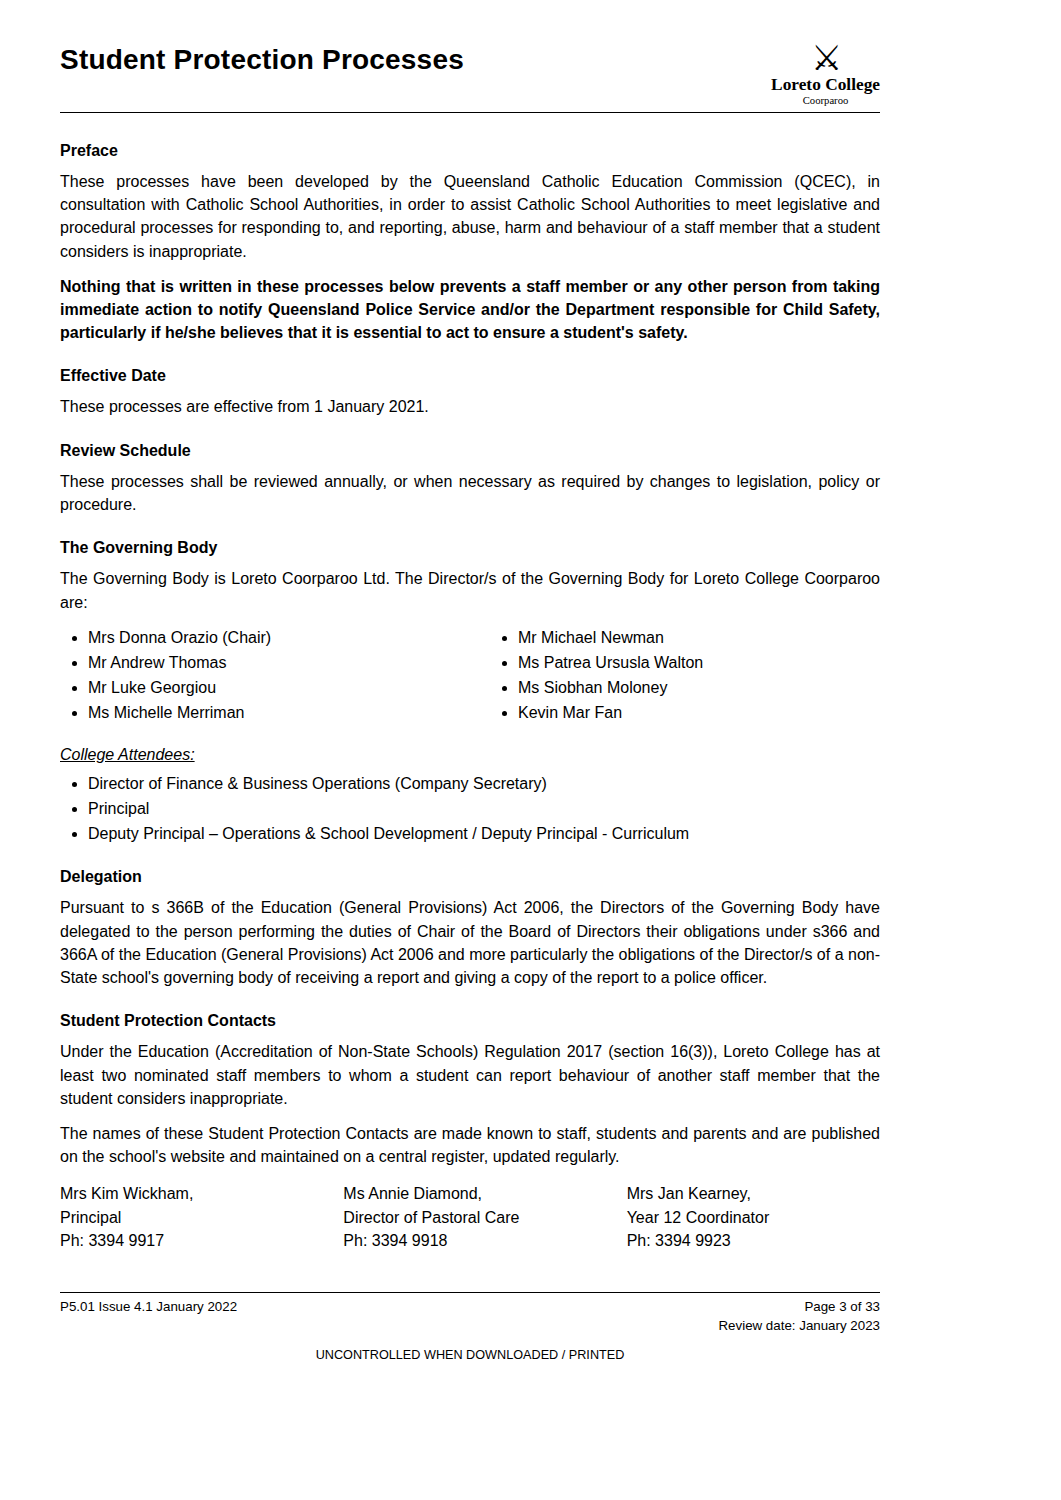Student Protection Processes
⚔
Loreto College
Coorparoo
Preface
These processes have been developed by the Queensland Catholic Education Commission (QCEC), in consultation with Catholic School Authorities, in order to assist Catholic School Authorities to meet legislative and procedural processes for responding to, and reporting, abuse, harm and behaviour of a staff member that a student considers is inappropriate.
Nothing that is written in these processes below prevents a staff member or any other person from taking immediate action to notify Queensland Police Service and/or the Department responsible for Child Safety, particularly if he/she believes that it is essential to act to ensure a student's safety.
Effective Date
These processes are effective from 1 January 2021.
Review Schedule
These processes shall be reviewed annually, or when necessary as required by changes to legislation, policy or procedure.
The Governing Body
The Governing Body is Loreto Coorparoo Ltd. The Director/s of the Governing Body for Loreto College Coorparoo are:
Mrs Donna Orazio (Chair)
Mr Andrew Thomas
Mr Luke Georgiou
Ms Michelle Merriman
Mr Michael Newman
Ms Patrea Ursusla Walton
Ms Siobhan Moloney
Kevin Mar Fan
College Attendees:
Director of Finance & Business Operations (Company Secretary)
Principal
Deputy Principal – Operations & School Development / Deputy Principal - Curriculum
Delegation
Pursuant to s 366B of the Education (General Provisions) Act 2006, the Directors of the Governing Body have delegated to the person performing the duties of Chair of the Board of Directors their obligations under s366 and 366A of the Education (General Provisions) Act 2006 and more particularly the obligations of the Director/s of a non-State school's governing body of receiving a report and giving a copy of the report to a police officer.
Student Protection Contacts
Under the Education (Accreditation of Non-State Schools) Regulation 2017 (section 16(3)), Loreto College has at least two nominated staff members to whom a student can report behaviour of another staff member that the student considers inappropriate.
The names of these Student Protection Contacts are made known to staff, students and parents and are published on the school's website and maintained on a central register, updated regularly.
Mrs Kim Wickham,
Principal
Ph: 3394 9917
Ms Annie Diamond,
Director of Pastoral Care
Ph: 3394 9918
Mrs Jan Kearney,
Year 12 Coordinator
Ph: 3394 9923
P5.01 Issue 4.1 January 2022 Page 3 of 33
Review date: January 2023
UNCONTROLLED WHEN DOWNLOADED / PRINTED